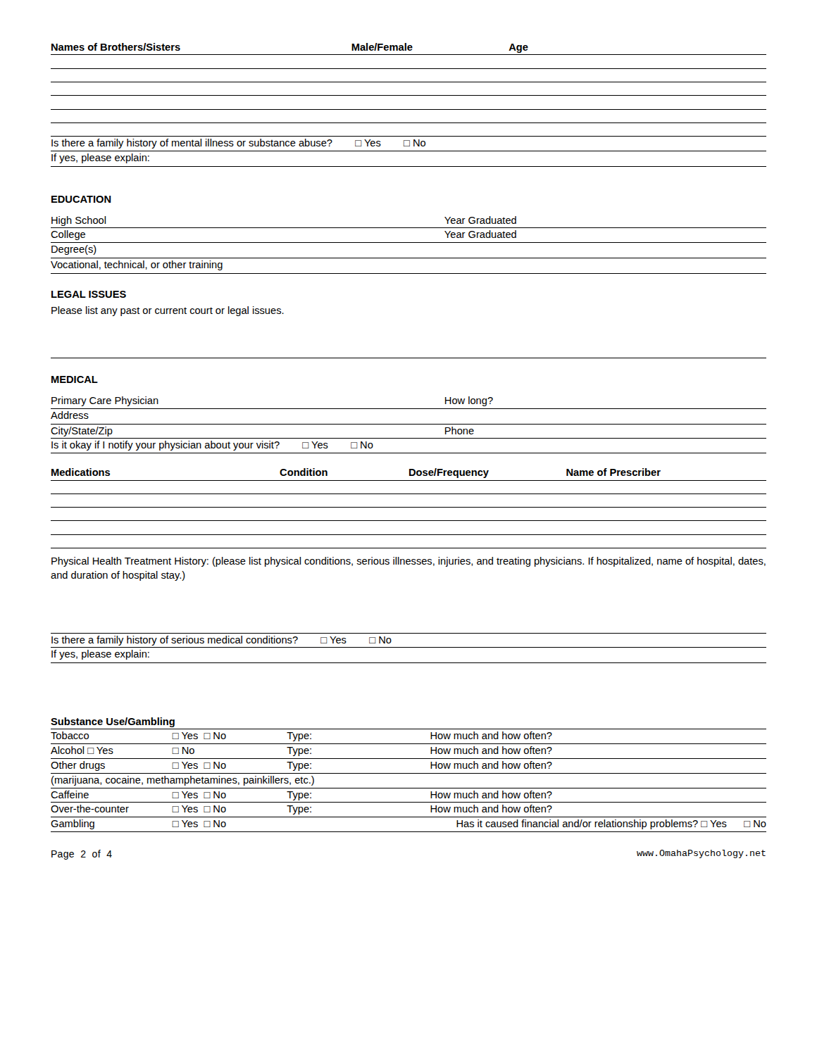Names of Brothers/Sisters
Male/Female
Age
Is there a family history of mental illness or substance abuse?
□ Yes□ No
If yes, please explain:
EDUCATION
High School
Year Graduated
College
Year Graduated
Degree(s)
Vocational, technical, or other training
LEGAL ISSUES
Please list any past or current court or legal issues.
MEDICAL
Primary Care Physician
How long?
Address
City/State/Zip
Phone
Is it okay if I notify your physician about your visit?
□ Yes□ No
Medications
Condition
Dose/Frequency
Name of Prescriber
Physical Health Treatment History: (please list physical conditions, serious illnesses, injuries, and treating physicians. If hospitalized, name of hospital, dates, and duration of hospital stay.)
Is there a family history of serious medical conditions?
□ Yes□ No
If yes, please explain:
Substance Use/Gambling
Tobacco
□ Yes □ No
Type:
How much and how often?
Alcohol □ Yes
□ No
Type:
How much and how often?
Other drugs
□ Yes □ No
Type:
How much and how often?
(marijuana, cocaine, methamphetamines, painkillers, etc.)
Caffeine
□ Yes □ No
Type:
How much and how often?
Over-the-counter
□ Yes □ No
Type:
How much and how often?
Gambling
□ Yes □ No
Has it caused financial and/or relationship problems? □ Yes □ No
Page 2 of 4
www.OmahaPsychology.net